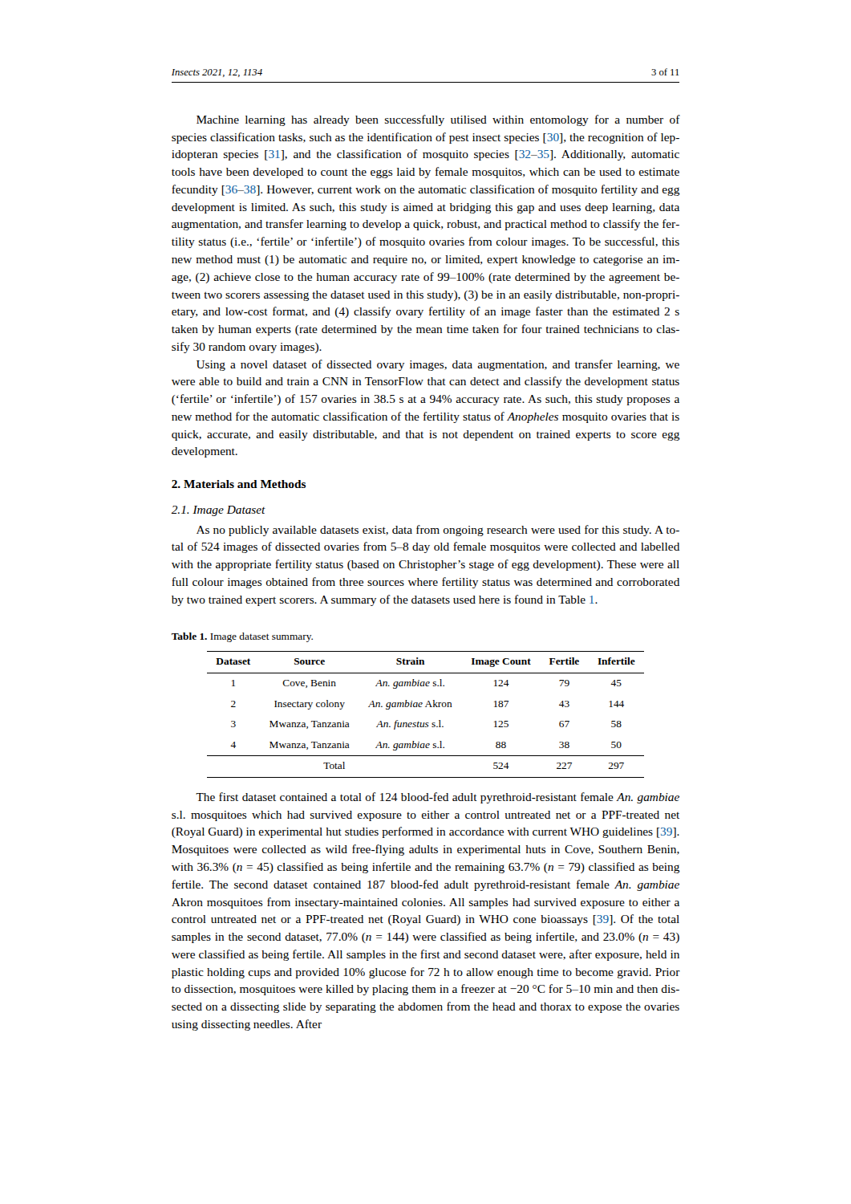Insects 2021, 12, 1134
3 of 11
Machine learning has already been successfully utilised within entomology for a number of species classification tasks, such as the identification of pest insect species [30], the recognition of lepidopteran species [31], and the classification of mosquito species [32–35]. Additionally, automatic tools have been developed to count the eggs laid by female mosquitos, which can be used to estimate fecundity [36–38]. However, current work on the automatic classification of mosquito fertility and egg development is limited. As such, this study is aimed at bridging this gap and uses deep learning, data augmentation, and transfer learning to develop a quick, robust, and practical method to classify the fertility status (i.e., ‘fertile’ or ‘infertile’) of mosquito ovaries from colour images. To be successful, this new method must (1) be automatic and require no, or limited, expert knowledge to categorise an image, (2) achieve close to the human accuracy rate of 99–100% (rate determined by the agreement between two scorers assessing the dataset used in this study), (3) be in an easily distributable, non-proprietary, and low-cost format, and (4) classify ovary fertility of an image faster than the estimated 2 s taken by human experts (rate determined by the mean time taken for four trained technicians to classify 30 random ovary images).
Using a novel dataset of dissected ovary images, data augmentation, and transfer learning, we were able to build and train a CNN in TensorFlow that can detect and classify the development status (‘fertile’ or ‘infertile’) of 157 ovaries in 38.5 s at a 94% accuracy rate. As such, this study proposes a new method for the automatic classification of the fertility status of Anopheles mosquito ovaries that is quick, accurate, and easily distributable, and that is not dependent on trained experts to score egg development.
2. Materials and Methods
2.1. Image Dataset
As no publicly available datasets exist, data from ongoing research were used for this study. A total of 524 images of dissected ovaries from 5–8 day old female mosquitos were collected and labelled with the appropriate fertility status (based on Christopher’s stage of egg development). These were all full colour images obtained from three sources where fertility status was determined and corroborated by two trained expert scorers. A summary of the datasets used here is found in Table 1.
Table 1. Image dataset summary.
| Dataset | Source | Strain | Image Count | Fertile | Infertile |
| --- | --- | --- | --- | --- | --- |
| 1 | Cove, Benin | An. gambiae s.l. | 124 | 79 | 45 |
| 2 | Insectary colony | An. gambiae Akron | 187 | 43 | 144 |
| 3 | Mwanza, Tanzania | An. funestus s.l. | 125 | 67 | 58 |
| 4 | Mwanza, Tanzania | An. gambiae s.l. | 88 | 38 | 50 |
| Total | 524 | 227 | 297 |
The first dataset contained a total of 124 blood-fed adult pyrethroid-resistant female An. gambiae s.l. mosquitoes which had survived exposure to either a control untreated net or a PPF-treated net (Royal Guard) in experimental hut studies performed in accordance with current WHO guidelines [39]. Mosquitoes were collected as wild free-flying adults in experimental huts in Cove, Southern Benin, with 36.3% (n = 45) classified as being infertile and the remaining 63.7% (n = 79) classified as being fertile. The second dataset contained 187 blood-fed adult pyrethroid-resistant female An. gambiae Akron mosquitoes from insectary-maintained colonies. All samples had survived exposure to either a control untreated net or a PPF-treated net (Royal Guard) in WHO cone bioassays [39]. Of the total samples in the second dataset, 77.0% (n = 144) were classified as being infertile, and 23.0% (n = 43) were classified as being fertile. All samples in the first and second dataset were, after exposure, held in plastic holding cups and provided 10% glucose for 72 h to allow enough time to become gravid. Prior to dissection, mosquitoes were killed by placing them in a freezer at −20 °C for 5–10 min and then dissected on a dissecting slide by separating the abdomen from the head and thorax to expose the ovaries using dissecting needles. After